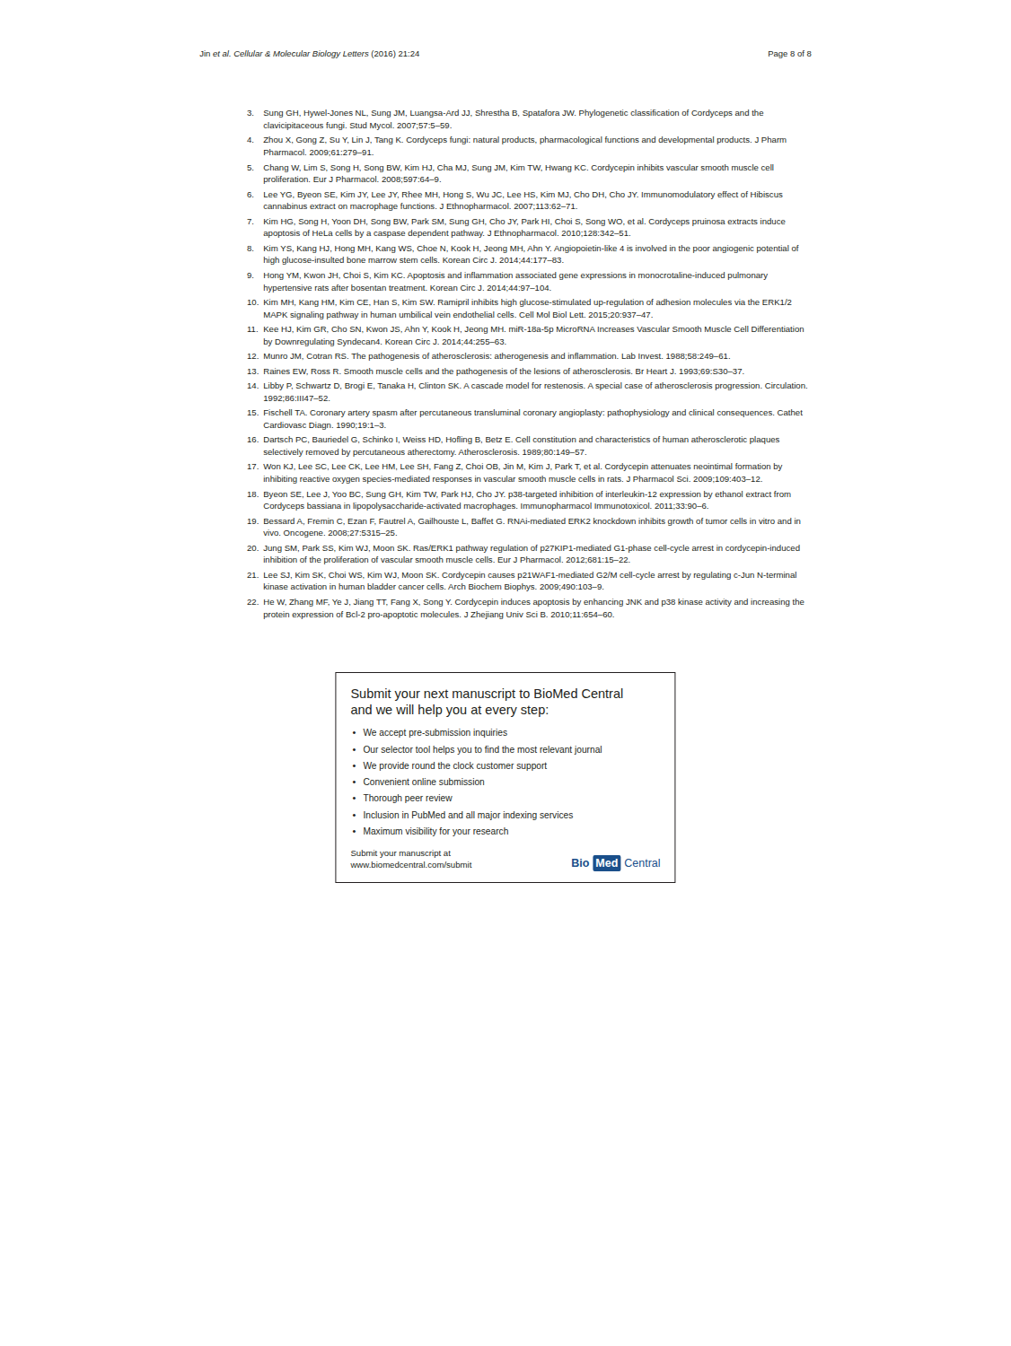Jin et al. Cellular & Molecular Biology Letters (2016) 21:24
Page 8 of 8
Sung GH, Hywel-Jones NL, Sung JM, Luangsa-Ard JJ, Shrestha B, Spatafora JW. Phylogenetic classification of Cordyceps and the clavicipitaceous fungi. Stud Mycol. 2007;57:5–59.
Zhou X, Gong Z, Su Y, Lin J, Tang K. Cordyceps fungi: natural products, pharmacological functions and developmental products. J Pharm Pharmacol. 2009;61:279–91.
Chang W, Lim S, Song H, Song BW, Kim HJ, Cha MJ, Sung JM, Kim TW, Hwang KC. Cordycepin inhibits vascular smooth muscle cell proliferation. Eur J Pharmacol. 2008;597:64–9.
Lee YG, Byeon SE, Kim JY, Lee JY, Rhee MH, Hong S, Wu JC, Lee HS, Kim MJ, Cho DH, Cho JY. Immunomodulatory effect of Hibiscus cannabinus extract on macrophage functions. J Ethnopharmacol. 2007;113:62–71.
Kim HG, Song H, Yoon DH, Song BW, Park SM, Sung GH, Cho JY, Park HI, Choi S, Song WO, et al. Cordyceps pruinosa extracts induce apoptosis of HeLa cells by a caspase dependent pathway. J Ethnopharmacol. 2010;128:342–51.
Kim YS, Kang HJ, Hong MH, Kang WS, Choe N, Kook H, Jeong MH, Ahn Y. Angiopoietin-like 4 is involved in the poor angiogenic potential of high glucose-insulted bone marrow stem cells. Korean Circ J. 2014;44:177–83.
Hong YM, Kwon JH, Choi S, Kim KC. Apoptosis and inflammation associated gene expressions in monocrotaline-induced pulmonary hypertensive rats after bosentan treatment. Korean Circ J. 2014;44:97–104.
Kim MH, Kang HM, Kim CE, Han S, Kim SW. Ramipril inhibits high glucose-stimulated up-regulation of adhesion molecules via the ERK1/2 MAPK signaling pathway in human umbilical vein endothelial cells. Cell Mol Biol Lett. 2015;20:937–47.
Kee HJ, Kim GR, Cho SN, Kwon JS, Ahn Y, Kook H, Jeong MH. miR-18a-5p MicroRNA Increases Vascular Smooth Muscle Cell Differentiation by Downregulating Syndecan4. Korean Circ J. 2014;44:255–63.
Munro JM, Cotran RS. The pathogenesis of atherosclerosis: atherogenesis and inflammation. Lab Invest. 1988;58:249–61.
Raines EW, Ross R. Smooth muscle cells and the pathogenesis of the lesions of atherosclerosis. Br Heart J. 1993;69:S30–37.
Libby P, Schwartz D, Brogi E, Tanaka H, Clinton SK. A cascade model for restenosis. A special case of atherosclerosis progression. Circulation. 1992;86:III47–52.
Fischell TA. Coronary artery spasm after percutaneous transluminal coronary angioplasty: pathophysiology and clinical consequences. Cathet Cardiovasc Diagn. 1990;19:1–3.
Dartsch PC, Bauriedel G, Schinko I, Weiss HD, Hofling B, Betz E. Cell constitution and characteristics of human atherosclerotic plaques selectively removed by percutaneous atherectomy. Atherosclerosis. 1989;80:149–57.
Won KJ, Lee SC, Lee CK, Lee HM, Lee SH, Fang Z, Choi OB, Jin M, Kim J, Park T, et al. Cordycepin attenuates neointimal formation by inhibiting reactive oxygen species-mediated responses in vascular smooth muscle cells in rats. J Pharmacol Sci. 2009;109:403–12.
Byeon SE, Lee J, Yoo BC, Sung GH, Kim TW, Park HJ, Cho JY. p38-targeted inhibition of interleukin-12 expression by ethanol extract from Cordyceps bassiana in lipopolysaccharide-activated macrophages. Immunopharmacol Immunotoxicol. 2011;33:90–6.
Bessard A, Fremin C, Ezan F, Fautrel A, Gailhouste L, Baffet G. RNAi-mediated ERK2 knockdown inhibits growth of tumor cells in vitro and in vivo. Oncogene. 2008;27:5315–25.
Jung SM, Park SS, Kim WJ, Moon SK. Ras/ERK1 pathway regulation of p27KIP1-mediated G1-phase cell-cycle arrest in cordycepin-induced inhibition of the proliferation of vascular smooth muscle cells. Eur J Pharmacol. 2012;681:15–22.
Lee SJ, Kim SK, Choi WS, Kim WJ, Moon SK. Cordycepin causes p21WAF1-mediated G2/M cell-cycle arrest by regulating c-Jun N-terminal kinase activation in human bladder cancer cells. Arch Biochem Biophys. 2009;490:103–9.
He W, Zhang MF, Ye J, Jiang TT, Fang X, Song Y. Cordycepin induces apoptosis by enhancing JNK and p38 kinase activity and increasing the protein expression of Bcl-2 pro-apoptotic molecules. J Zhejiang Univ Sci B. 2010;11:654–60.
Submit your next manuscript to BioMed Central
and we will help you at every step:
We accept pre-submission inquiries
Our selector tool helps you to find the most relevant journal
We provide round the clock customer support
Convenient online submission
Thorough peer review
Inclusion in PubMed and all major indexing services
Maximum visibility for your research
Submit your manuscript at
www.biomedcentral.com/submit
Bio Med Central